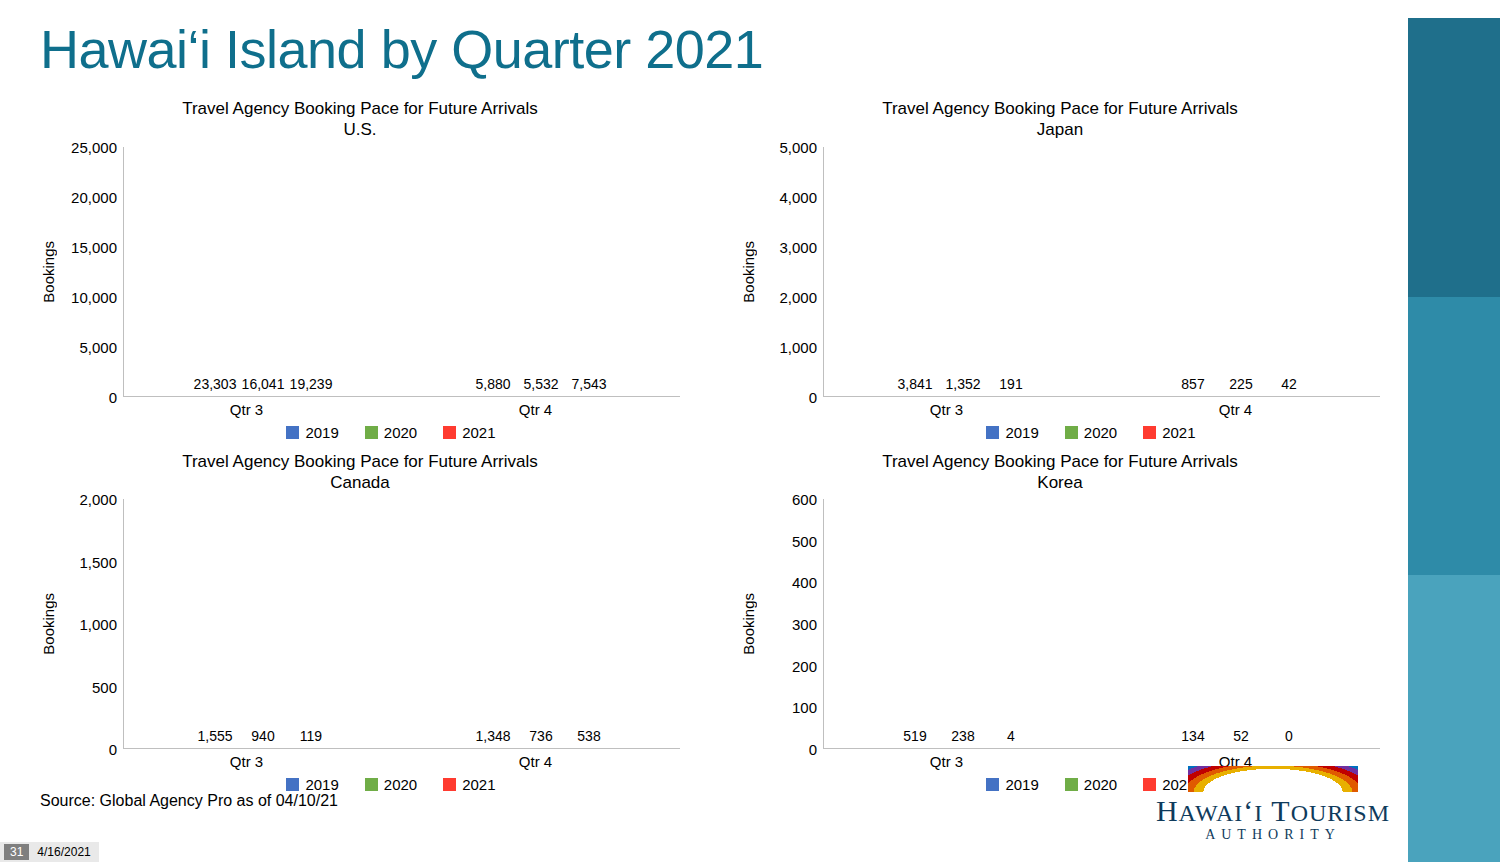Hawai‘i Island by Quarter 2021
Travel Agency Booking Pace for Future Arrivals
U.S.
Bookings
25,000 20,000 15,000 10,000 5,000 0
23,303
16,041
19,239
5,880
5,532
7,543
Qtr 3 Qtr 4
2019 2020 2021
Travel Agency Booking Pace for Future Arrivals
Japan
Bookings
5,000 4,000 3,000 2,000 1,000 0
3,841
1,352
191
857
225
42
Qtr 3 Qtr 4
2019 2020 2021
Travel Agency Booking Pace for Future Arrivals
Canada
Bookings
2,000 1,500 1,000 500 0
1,555
940
119
1,348
736
538
Qtr 3 Qtr 4
2019 2020 2021
Travel Agency Booking Pace for Future Arrivals
Korea
Bookings
600 500 400 300 200 100 0
519
238
4
134
52
0
Qtr 3 Qtr 4
2019 2020 2021
Source: Global Agency Pro as of 04/10/21
HAWAI‘I TOURISM
AUTHORITY
314/16/2021